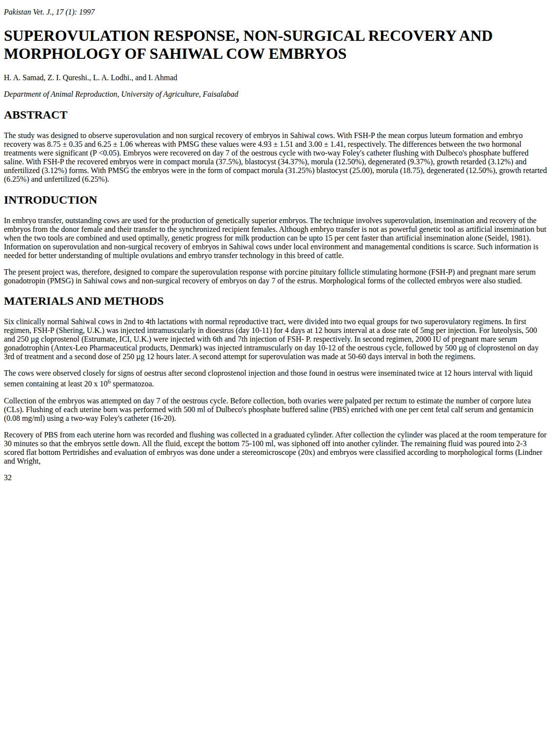Pakistan Vet. J., 17 (1): 1997
SUPEROVULATION RESPONSE, NON-SURGICAL RECOVERY AND MORPHOLOGY OF SAHIWAL COW EMBRYOS
H. A. Samad, Z. I. Qureshi., L. A. Lodhi., and I. Ahmad
Department of Animal Reproduction, University of Agriculture, Faisalabad
ABSTRACT
The study was designed to observe superovulation and non surgical recovery of embryos in Sahiwal cows. With FSH-P the mean corpus luteum formation and embryo recovery was 8.75 ± 0.35 and 6.25 ± 1.06 whereas with PMSG these values were 4.93 ± 1.51 and 3.00 ± 1.41, respectively. The differences between the two hormonal treatments were significant (P <0.05). Embryos were recovered on day 7 of the oestrous cycle with two-way Foley's catheter flushing with Dulbeco's phosphate buffered saline. With FSH-P the recovered embryos were in compact morula (37.5%), blastocyst (34.37%), morula (12.50%), degenerated (9.37%), growth retarded (3.12%) and unfertilized (3.12%) forms. With PMSG the embryos were in the form of compact morula (31.25%) blastocyst (25.00), morula (18.75), degenerated (12.50%), growth retarted (6.25%) and unfertilized (6.25%).
INTRODUCTION
In embryo transfer, outstanding cows are used for the production of genetically superior embryos. The technique involves superovulation, insemination and recovery of the embryos from the donor female and their transfer to the synchronized recipient females. Although embryo transfer is not as powerful genetic tool as artificial insemination but when the two tools are combined and used optimally, genetic progress for milk production can be upto 15 per cent faster than artificial insemination alone (Seidel, 1981). Information on superovulation and non-surgical recovery of embryos in Sahiwal cows under local environment and managemental conditions is scarce. Such information is needed for better understanding of multiple ovulations and embryo transfer technology in this breed of cattle.
The present project was, therefore, designed to compare the superovulation response with porcine pituitary follicle stimulating hormone (FSH-P) and pregnant mare serum gonadotropin (PMSG) in Sahiwal cows and non-surgical recovery of embryos on day 7 of the estrus. Morphological forms of the collected embryos were also studied.
MATERIALS AND METHODS
Six clinically normal Sahiwal cows in 2nd to 4th lactations with normal reproductive tract, were divided into two equal groups for two superovulatory regimens. In first regimen, FSH-P (Shering, U.K.) was injected intramuscularly in dioestrus (day 10-11) for 4 days at 12 hours interval at a dose rate of 5mg per injection. For luteolysis, 500 and 250 µg cloprostenol (Estrumate, ICI, U.K.) were injected with 6th and 7th injection of FSH- P. respectively. In second regimen, 2000 IU of pregnant mare serum gonadotrophin (Antex-Leo Pharmaceutical products, Denmark) was injected intramuscularly on day 10-12 of the oestrous cycle, followed by 500 µg of cloprostenol on day 3rd of treatment and a second dose of 250 µg 12 hours later. A second attempt for superovulation was made at 50-60 days interval in both the regimens.
The cows were observed closely for signs of oestrus after second cloprostenol injection and those found in oestrus were inseminated twice at 12 hours interval with liquid semen containing at least 20 x 106 spermatozoa.
Collection of the embryos was attempted on day 7 of the oestrous cycle. Before collection, both ovaries were palpated per rectum to estimate the number of corpore lutea (CLs). Flushing of each uterine born was performed with 500 ml of Dulbeco's phosphate buffered saline (PBS) enriched with one per cent fetal calf serum and gentamicin (0.08 mg/ml) using a two-way Foley's catheter (16-20).
Recovery of PBS from each uterine horn was recorded and flushing was collected in a graduated cylinder. After collection the cylinder was placed at the room temperature for 30 minutes so that the embryos settle down. All the fluid, except the bottom 75-100 ml, was siphoned off into another cylinder. The remaining fluid was poured into 2-3 scored flat bottom Pertridishes and evaluation of embryos was done under a stereomicroscope (20x) and embryos were classified according to morphological forms (Lindner and Wright,
32